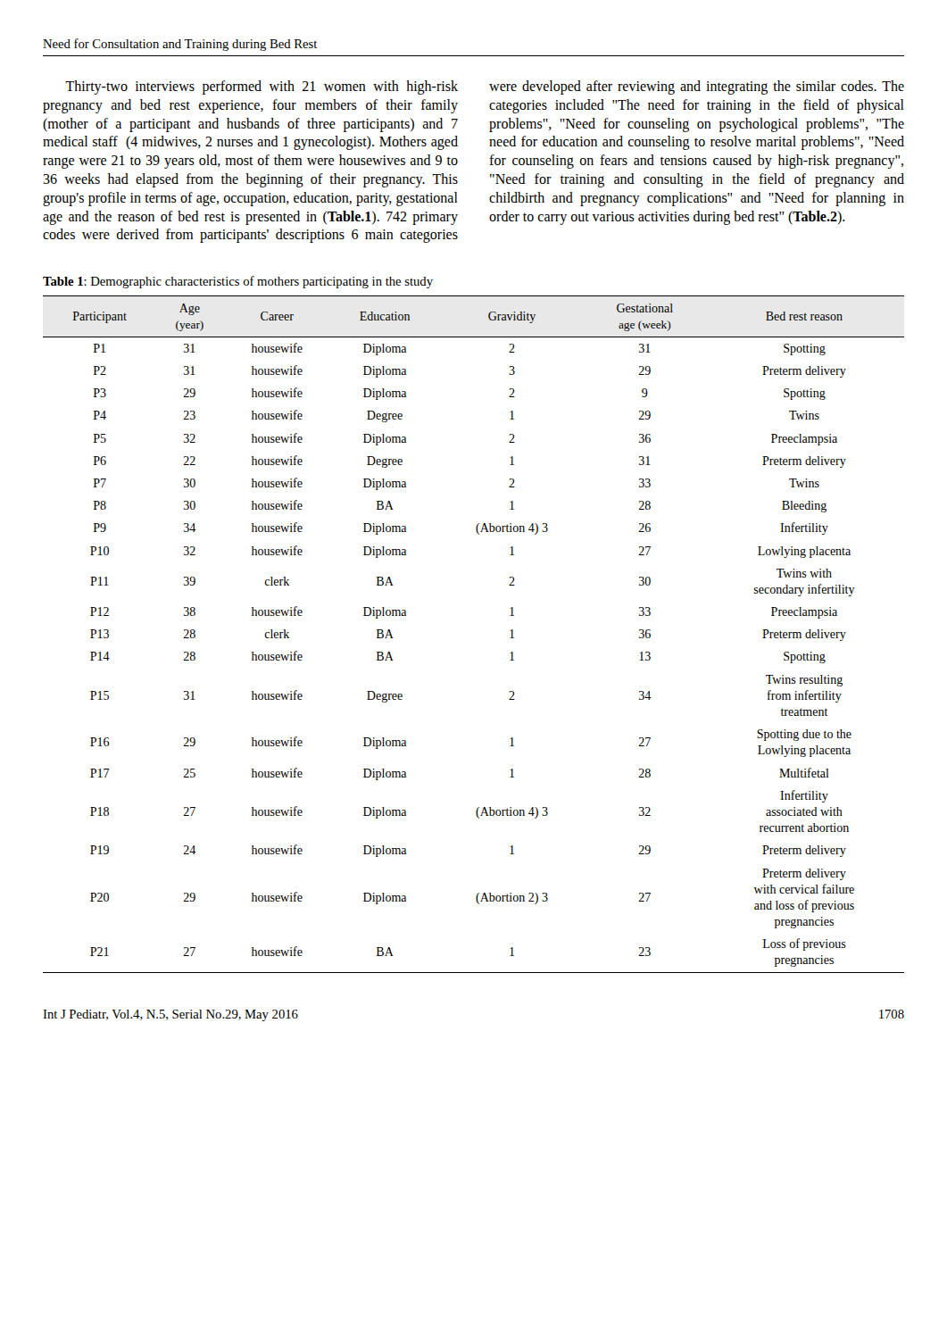Need for Consultation and Training during Bed Rest
Thirty-two interviews performed with 21 women with high-risk pregnancy and bed rest experience, four members of their family (mother of a participant and husbands of three participants) and 7 medical staff (4 midwives, 2 nurses and 1 gynecologist). Mothers aged range were 21 to 39 years old, most of them were housewives and 9 to 36 weeks had elapsed from the beginning of their pregnancy. This group's profile in terms of age, occupation, education, parity, gestational age and the reason of bed rest is presented in (Table.1). 742 primary codes were derived from participants' descriptions 6 main categories were developed after reviewing and integrating the similar codes. The categories included "The need for training in the field of physical problems", "Need for counseling on psychological problems", "The need for education and counseling to resolve marital problems", "Need for counseling on fears and tensions caused by high-risk pregnancy", "Need for training and consulting in the field of pregnancy and childbirth and pregnancy complications" and "Need for planning in order to carry out various activities during bed rest" (Table.2).
Table 1: Demographic characteristics of mothers participating in the study
| Participant | Age (year) | Career | Education | Gravidity | Gestational age (week) | Bed rest reason |
| --- | --- | --- | --- | --- | --- | --- |
| P1 | 31 | housewife | Diploma | 2 | 31 | Spotting |
| P2 | 31 | housewife | Diploma | 3 | 29 | Preterm delivery |
| P3 | 29 | housewife | Diploma | 2 | 9 | Spotting |
| P4 | 23 | housewife | Degree | 1 | 29 | Twins |
| P5 | 32 | housewife | Diploma | 2 | 36 | Preeclampsia |
| P6 | 22 | housewife | Degree | 1 | 31 | Preterm delivery |
| P7 | 30 | housewife | Diploma | 2 | 33 | Twins |
| P8 | 30 | housewife | BA | 1 | 28 | Bleeding |
| P9 | 34 | housewife | Diploma | (Abortion 4) 3 | 26 | Infertility |
| P10 | 32 | housewife | Diploma | 1 | 27 | Lowlying placenta |
| P11 | 39 | clerk | BA | 2 | 30 | Twins with secondary infertility |
| P12 | 38 | housewife | Diploma | 1 | 33 | Preeclampsia |
| P13 | 28 | clerk | BA | 1 | 36 | Preterm delivery |
| P14 | 28 | housewife | BA | 1 | 13 | Spotting |
| P15 | 31 | housewife | Degree | 2 | 34 | Twins resulting from infertility treatment |
| P16 | 29 | housewife | Diploma | 1 | 27 | Spotting due to the Lowlying placenta |
| P17 | 25 | housewife | Diploma | 1 | 28 | Multifetal |
| P18 | 27 | housewife | Diploma | (Abortion 4) 3 | 32 | Infertility associated with recurrent abortion |
| P19 | 24 | housewife | Diploma | 1 | 29 | Preterm delivery |
| P20 | 29 | housewife | Diploma | (Abortion 2) 3 | 27 | Preterm delivery with cervical failure and loss of previous pregnancies |
| P21 | 27 | housewife | BA | 1 | 23 | Loss of previous pregnancies |
Int J Pediatr, Vol.4, N.5, Serial No.29, May 2016 1708